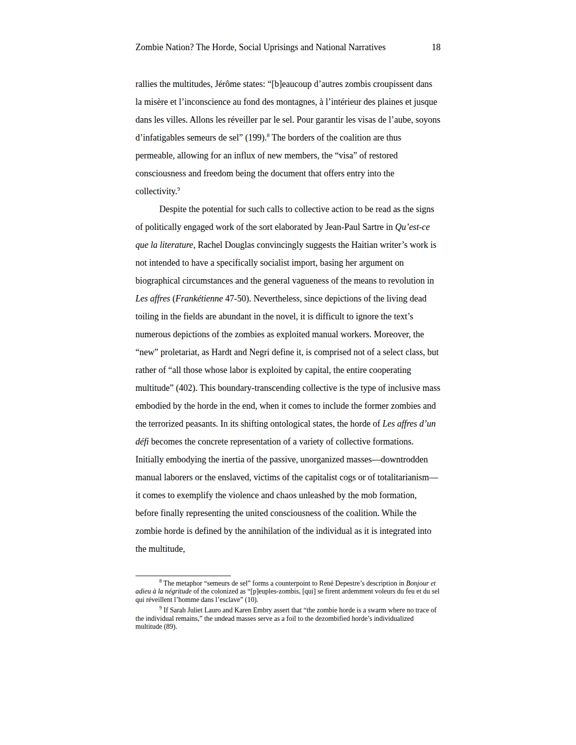Zombie Nation? The Horde, Social Uprisings and National Narratives 18
rallies the multitudes, Jérôme states: “[b]eaucoup d’autres zombis croupissent dans la misère et l’inconscience au fond des montagnes, à l’intérieur des plaines et jusque dans les villes. Allons les réveiller par le sel. Pour garantir les visas de l’aube, soyons d’infatigables semeurs de sel” (199).8 The borders of the coalition are thus permeable, allowing for an influx of new members, the “visa” of restored consciousness and freedom being the document that offers entry into the collectivity.9
Despite the potential for such calls to collective action to be read as the signs of politically engaged work of the sort elaborated by Jean-Paul Sartre in Qu’est-ce que la literature, Rachel Douglas convincingly suggests the Haitian writer’s work is not intended to have a specifically socialist import, basing her argument on biographical circumstances and the general vagueness of the means to revolution in Les affres (Frankétienne 47-50). Nevertheless, since depictions of the living dead toiling in the fields are abundant in the novel, it is difficult to ignore the text’s numerous depictions of the zombies as exploited manual workers. Moreover, the “new” proletariat, as Hardt and Negri define it, is comprised not of a select class, but rather of “all those whose labor is exploited by capital, the entire cooperating multitude” (402). This boundary-transcending collective is the type of inclusive mass embodied by the horde in the end, when it comes to include the former zombies and the terrorized peasants. In its shifting ontological states, the horde of Les affres d’un défi becomes the concrete representation of a variety of collective formations. Initially embodying the inertia of the passive, unorganized masses—downtrodden manual laborers or the enslaved, victims of the capitalist cogs or of totalitarianism—it comes to exemplify the violence and chaos unleashed by the mob formation, before finally representing the united consciousness of the coalition. While the zombie horde is defined by the annihilation of the individual as it is integrated into the multitude,
8 The metaphor “semeurs de sel” forms a counterpoint to René Depestre’s description in Bonjour et adieu à la négritude of the colonized as “[p]euples-zombis, [qui] se firent ardemment voleurs du feu et du sel qui réveillent l’homme dans l’esclave” (10).
9 If Sarah Juliet Lauro and Karen Embry assert that “the zombie horde is a swarm where no trace of the individual remains,” the undead masses serve as a foil to the dezombified horde’s individualized multitude (89).